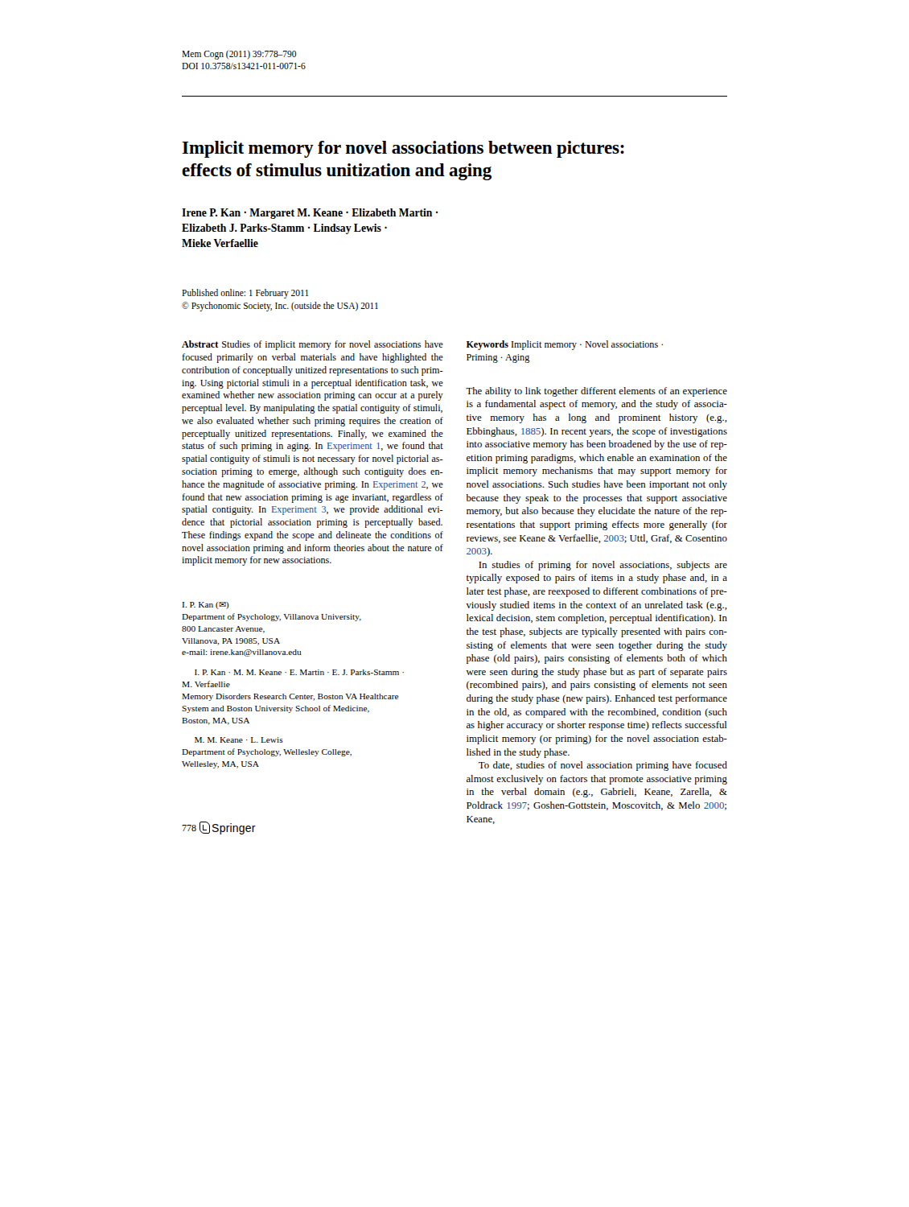Mem Cogn (2011) 39:778–790
DOI 10.3758/s13421-011-0071-6
Implicit memory for novel associations between pictures:
effects of stimulus unitization and aging
Irene P. Kan · Margaret M. Keane · Elizabeth Martin ·
Elizabeth J. Parks-Stamm · Lindsay Lewis ·
Mieke Verfaellie
Published online: 1 February 2011
© Psychonomic Society, Inc. (outside the USA) 2011
Abstract Studies of implicit memory for novel associations have focused primarily on verbal materials and have highlighted the contribution of conceptually unitized representations to such priming. Using pictorial stimuli in a perceptual identification task, we examined whether new association priming can occur at a purely perceptual level. By manipulating the spatial contiguity of stimuli, we also evaluated whether such priming requires the creation of perceptually unitized representations. Finally, we examined the status of such priming in aging. In Experiment 1, we found that spatial contiguity of stimuli is not necessary for novel pictorial association priming to emerge, although such contiguity does enhance the magnitude of associative priming. In Experiment 2, we found that new association priming is age invariant, regardless of spatial contiguity. In Experiment 3, we provide additional evidence that pictorial association priming is perceptually based. These findings expand the scope and delineate the conditions of novel association priming and inform theories about the nature of implicit memory for new associations.
I. P. Kan (✉)
Department of Psychology, Villanova University,
800 Lancaster Avenue,
Villanova, PA 19085, USA
e-mail: irene.kan@villanova.edu
I. P. Kan · M. M. Keane · E. Martin · E. J. Parks-Stamm ·
M. Verfaellie
Memory Disorders Research Center, Boston VA Healthcare
System and Boston University School of Medicine,
Boston, MA, USA
M. M. Keane · L. Lewis
Department of Psychology, Wellesley College,
Wellesley, MA, USA
Keywords Implicit memory · Novel associations ·
Priming · Aging
The ability to link together different elements of an experience is a fundamental aspect of memory, and the study of associative memory has a long and prominent history (e.g., Ebbinghaus, 1885). In recent years, the scope of investigations into associative memory has been broadened by the use of repetition priming paradigms, which enable an examination of the implicit memory mechanisms that may support memory for novel associations. Such studies have been important not only because they speak to the processes that support associative memory, but also because they elucidate the nature of the representations that support priming effects more generally (for reviews, see Keane & Verfaellie, 2003; Uttl, Graf, & Cosentino 2003).
In studies of priming for novel associations, subjects are typically exposed to pairs of items in a study phase and, in a later test phase, are reexposed to different combinations of previously studied items in the context of an unrelated task (e.g., lexical decision, stem completion, perceptual identification). In the test phase, subjects are typically presented with pairs consisting of elements that were seen together during the study phase (old pairs), pairs consisting of elements both of which were seen during the study phase but as part of separate pairs (recombined pairs), and pairs consisting of elements not seen during the study phase (new pairs). Enhanced test performance in the old, as compared with the recombined, condition (such as higher accuracy or shorter response time) reflects successful implicit memory (or priming) for the novel association established in the study phase.
To date, studies of novel association priming have focused almost exclusively on factors that promote associative priming in the verbal domain (e.g., Gabrieli, Keane, Zarella, & Poldrack 1997; Goshen-Gottstein, Moscovitch, & Melo 2000; Keane,
778 Springer